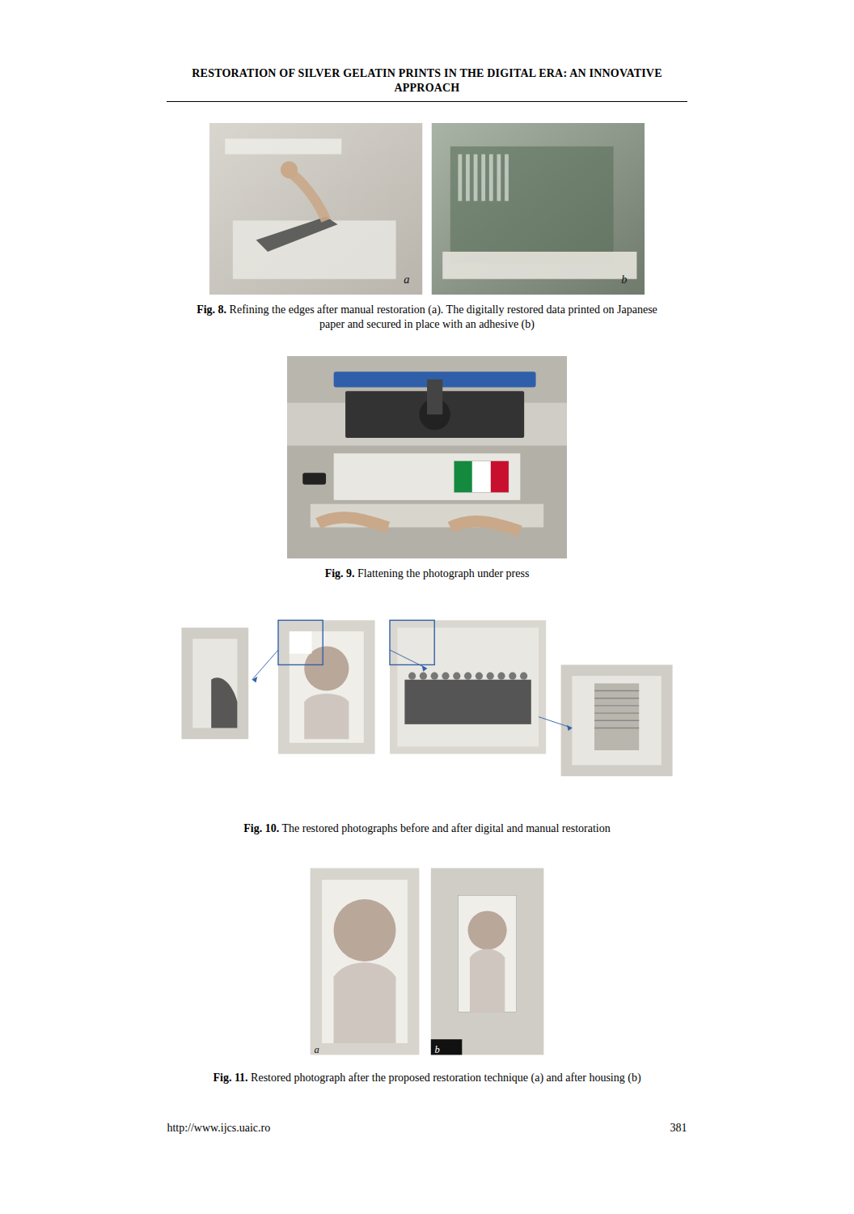Restoration of Silver Gelatin Prints in the Digital Era: An Innovative Approach
Fig. 8. Refining the edges after manual restoration (a). The digitally restored data printed on Japanese paper and secured in place with an adhesive (b)
Fig. 9. Flattening the photograph under press
Fig. 10. The restored photographs before and after digital and manual restoration
Fig. 11. Restored photograph after the proposed restoration technique (a) and after housing (b)
http://www.ijcs.uaic.ro 381